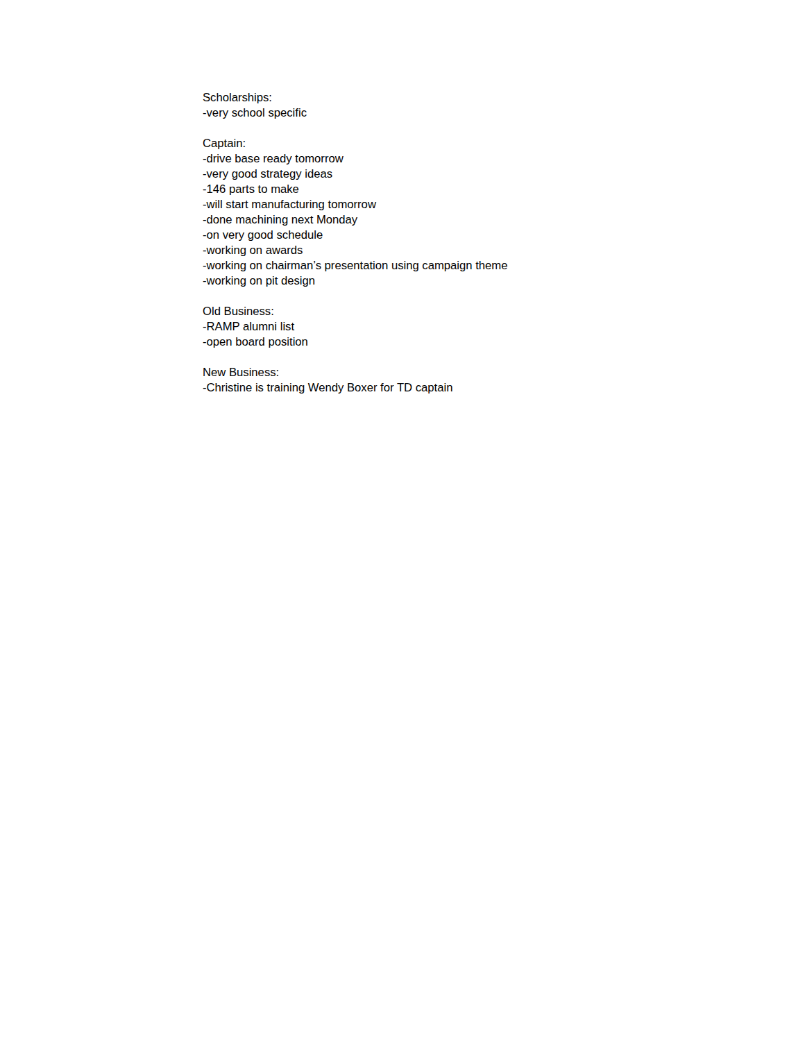Scholarships:
-very school specific
Captain:
-drive base ready tomorrow
-very good strategy ideas
-146 parts to make
-will start manufacturing tomorrow
-done machining next Monday
-on very good schedule
-working on awards
-working on chairman’s presentation using campaign theme
-working on pit design
Old Business:
-RAMP alumni list
-open board position
New Business:
-Christine is training Wendy Boxer for TD captain